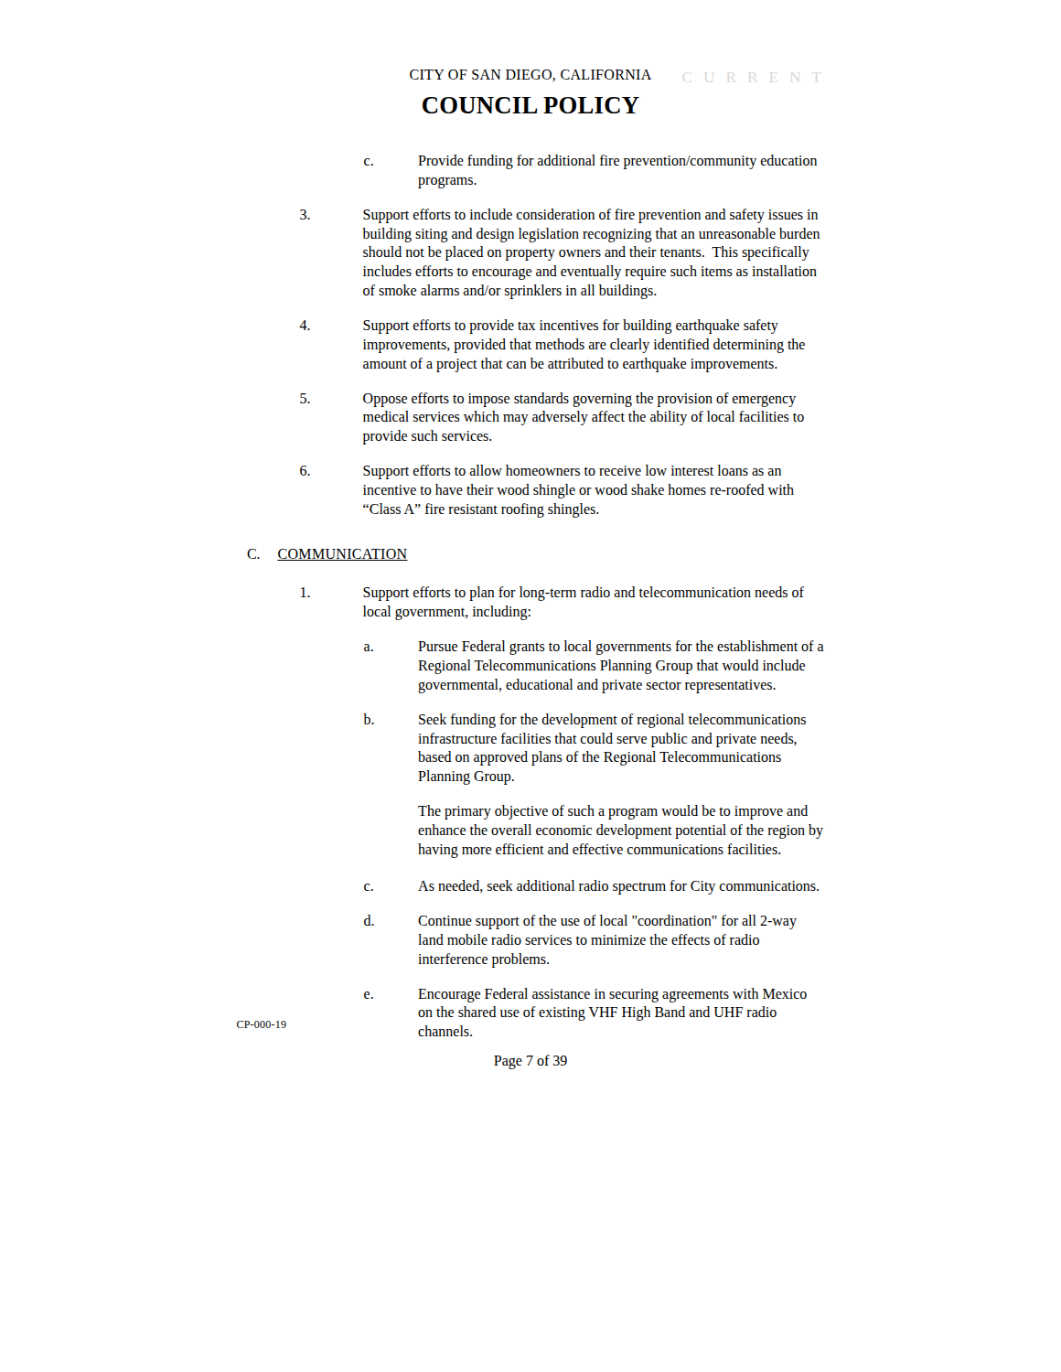C U R R E N T
CITY OF SAN DIEGO, CALIFORNIA
COUNCIL POLICY
c.
Provide funding for additional fire prevention/community education programs.
3.
Support efforts to include consideration of fire prevention and safety issues in building siting and design legislation recognizing that an unreasonable burden should not be placed on property owners and their tenants. This specifically includes efforts to encourage and eventually require such items as installation of smoke alarms and/or sprinklers in all buildings.
4.
Support efforts to provide tax incentives for building earthquake safety improvements, provided that methods are clearly identified determining the amount of a project that can be attributed to earthquake improvements.
5.
Oppose efforts to impose standards governing the provision of emergency medical services which may adversely affect the ability of local facilities to provide such services.
6.
Support efforts to allow homeowners to receive low interest loans as an incentive to have their wood shingle or wood shake homes re-roofed with “Class A” fire resistant roofing shingles.
C. COMMUNICATION
1.
Support efforts to plan for long-term radio and telecommunication needs of local government, including:
a.
Pursue Federal grants to local governments for the establishment of a Regional Telecommunications Planning Group that would include governmental, educational and private sector representatives.
b.
Seek funding for the development of regional telecommunications infrastructure facilities that could serve public and private needs, based on approved plans of the Regional Telecommunications Planning Group.
The primary objective of such a program would be to improve and enhance the overall economic development potential of the region by having more efficient and effective communications facilities.
c.
As needed, seek additional radio spectrum for City communications.
d.
Continue support of the use of local "coordination" for all 2-way land mobile radio services to minimize the effects of radio interference problems.
e.
Encourage Federal assistance in securing agreements with Mexico on the shared use of existing VHF High Band and UHF radio channels.
CP-000-19
Page 7 of 39